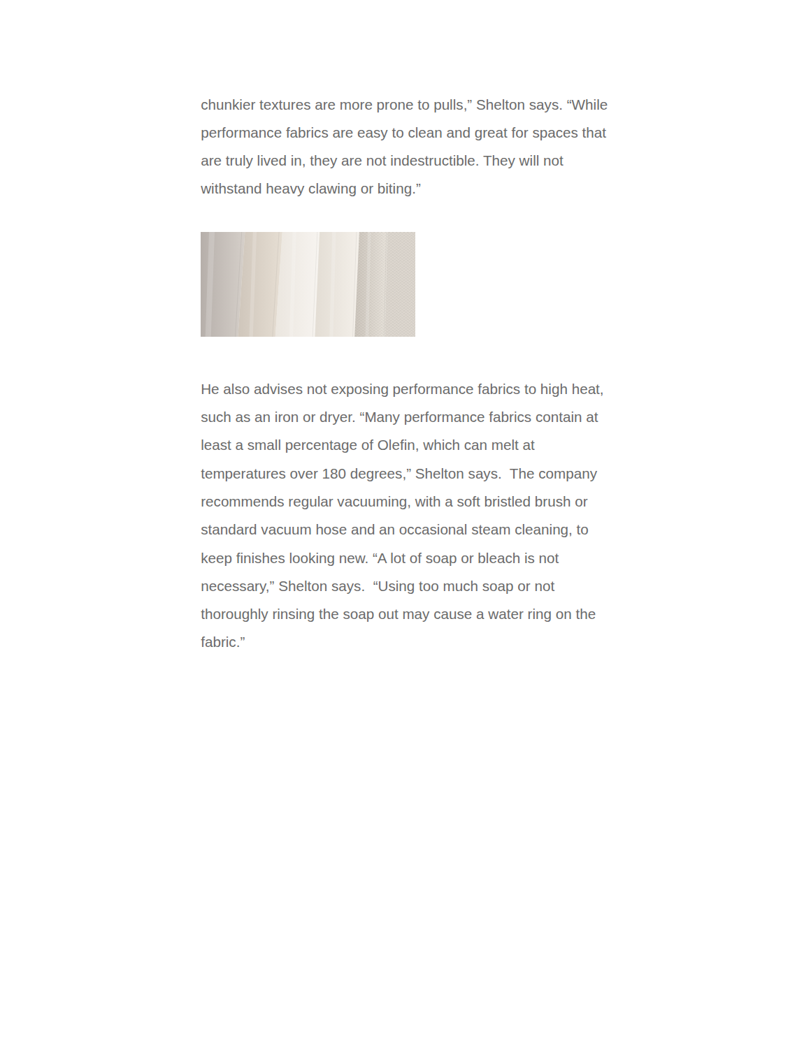chunkier textures are more prone to pulls,” Shelton says. “While performance fabrics are easy to clean and great for spaces that are truly lived in, they are not indestructible. They will not withstand heavy clawing or biting.”
He also advises not exposing performance fabrics to high heat, such as an iron or dryer. “Many performance fabrics contain at least a small percentage of Olefin, which can melt at temperatures over 180 degrees,” Shelton says. The company recommends regular vacuuming, with a soft bristled brush or standard vacuum hose and an occasional steam cleaning, to keep finishes looking new. “A lot of soap or bleach is not necessary,” Shelton says. “Using too much soap or not thoroughly rinsing the soap out may cause a water ring on the fabric.”